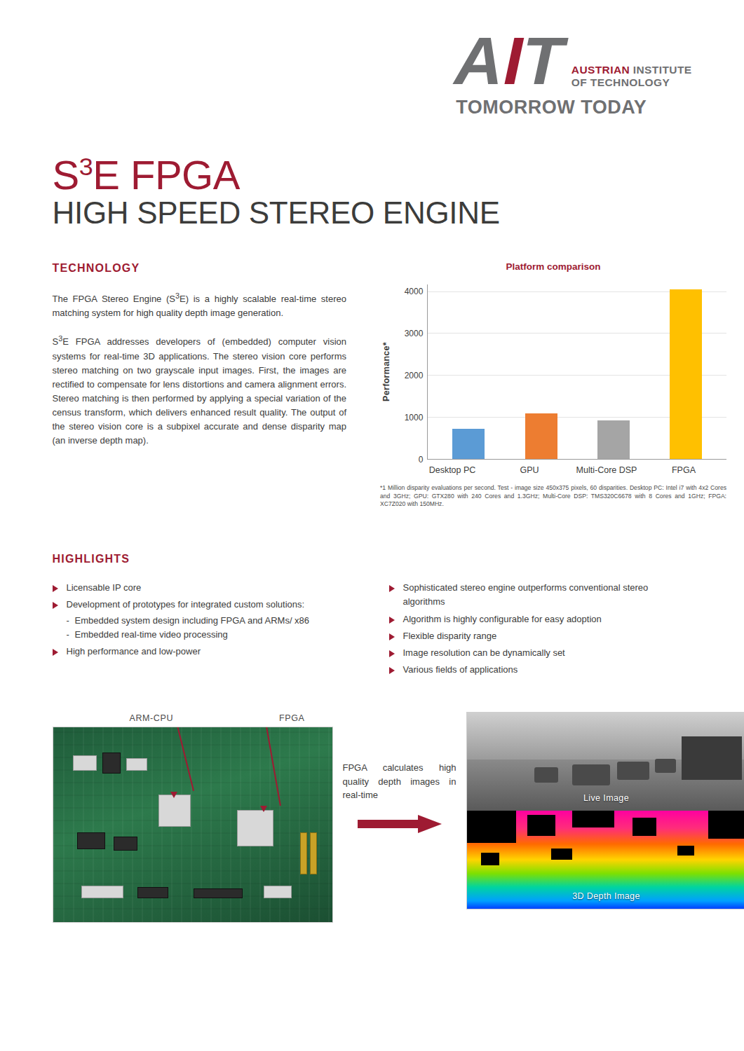AIT
AUSTRIAN INSTITUTE
OF TECHNOLOGY
TOMORROW TODAY
S3E FPGA
HIGH SPEED STEREO ENGINE
Technology
The FPGA Stereo Engine (S3E) is a highly scalable real-time stereo matching system for high quality depth image generation.
S3E FPGA addresses developers of (embedded) computer vision systems for real-time 3D applications. The stereo vision core performs stereo matching on two grayscale input images. First, the images are rectified to compensate for lens distortions and camera alignment errors. Stereo matching is then performed by applying a special variation of the census transform, which delivers enhanced result quality. The output of the stereo vision core is a subpixel accurate and dense disparity map (an inverse depth map).
Platform comparison
Performance*
4000 3000 2000 1000 0
Desktop PC GPU Multi-Core DSP FPGA
*1 Million disparity evaluations per second. Test - image size 450x375 pixels, 60 disparities. Desktop PC: Intel i7 with 4x2 Cores and 3GHz; GPU: GTX280 with 240 Cores and 1.3GHz; Multi-Core DSP: TMS320C6678 with 8 Cores and 1GHz; FPGA: XC7Z020 with 150MHz.
Highlights
Licensable IP core
Development of prototypes for integrated custom solutions:
Embedded system design including FPGA and ARMs/ x86
Embedded real-time video processing
High performance and low-power
Sophisticated stereo engine outperforms conventional stereo algorithms
Algorithm is highly configurable for easy adoption
Flexible disparity range
Image resolution can be dynamically set
Various fields of applications
ARM-CPU FPGA
FPGA calculates high quality depth images in real-time
Live Image
3D Depth Image